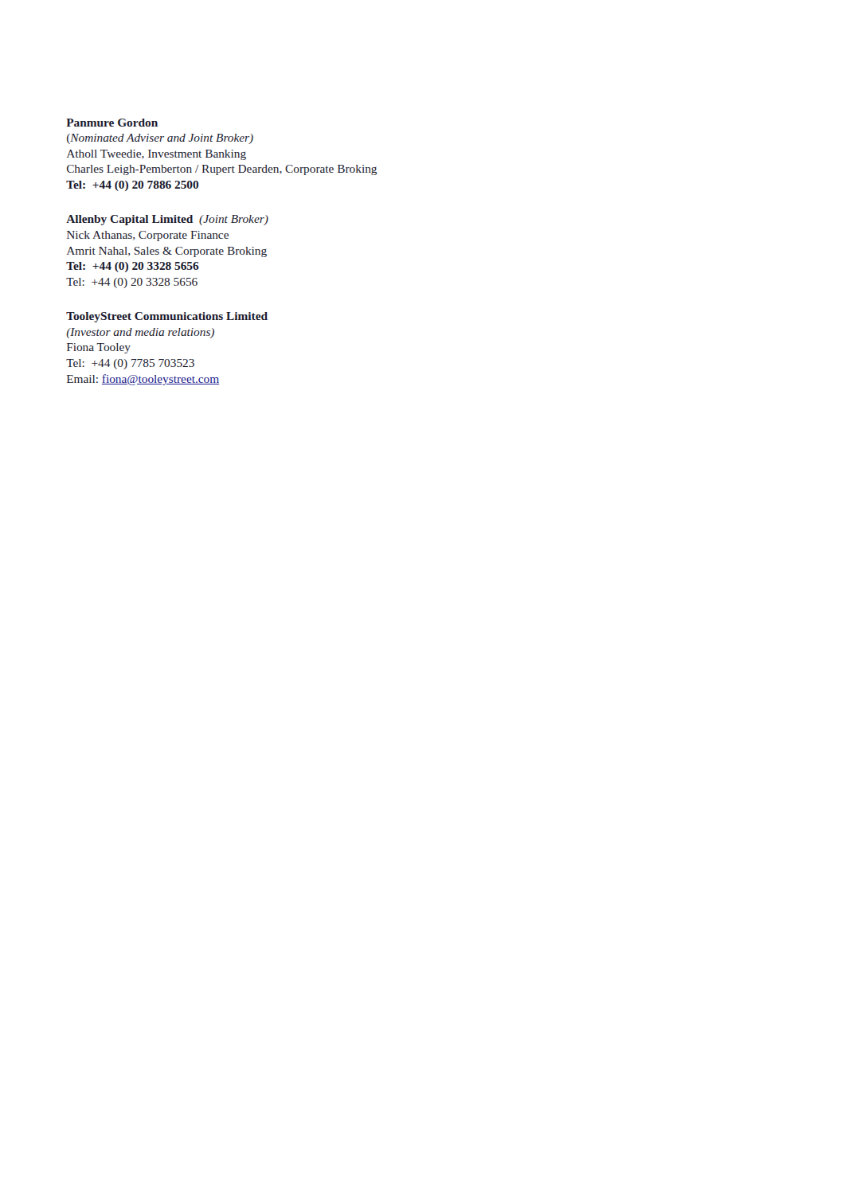Panmure Gordon
(Nominated Adviser and Joint Broker)
Atholl Tweedie, Investment Banking
Charles Leigh-Pemberton / Rupert Dearden, Corporate Broking
Tel: +44 (0) 20 7886 2500
Allenby Capital Limited (Joint Broker)
Nick Athanas, Corporate Finance
Amrit Nahal, Sales & Corporate Broking
Tel: +44 (0) 20 3328 5656
Tel: +44 (0) 20 3328 5656
TooleyStreet Communications Limited
(Investor and media relations)
Fiona Tooley
Tel: +44 (0) 7785 703523
Email: fiona@tooleystreet.com